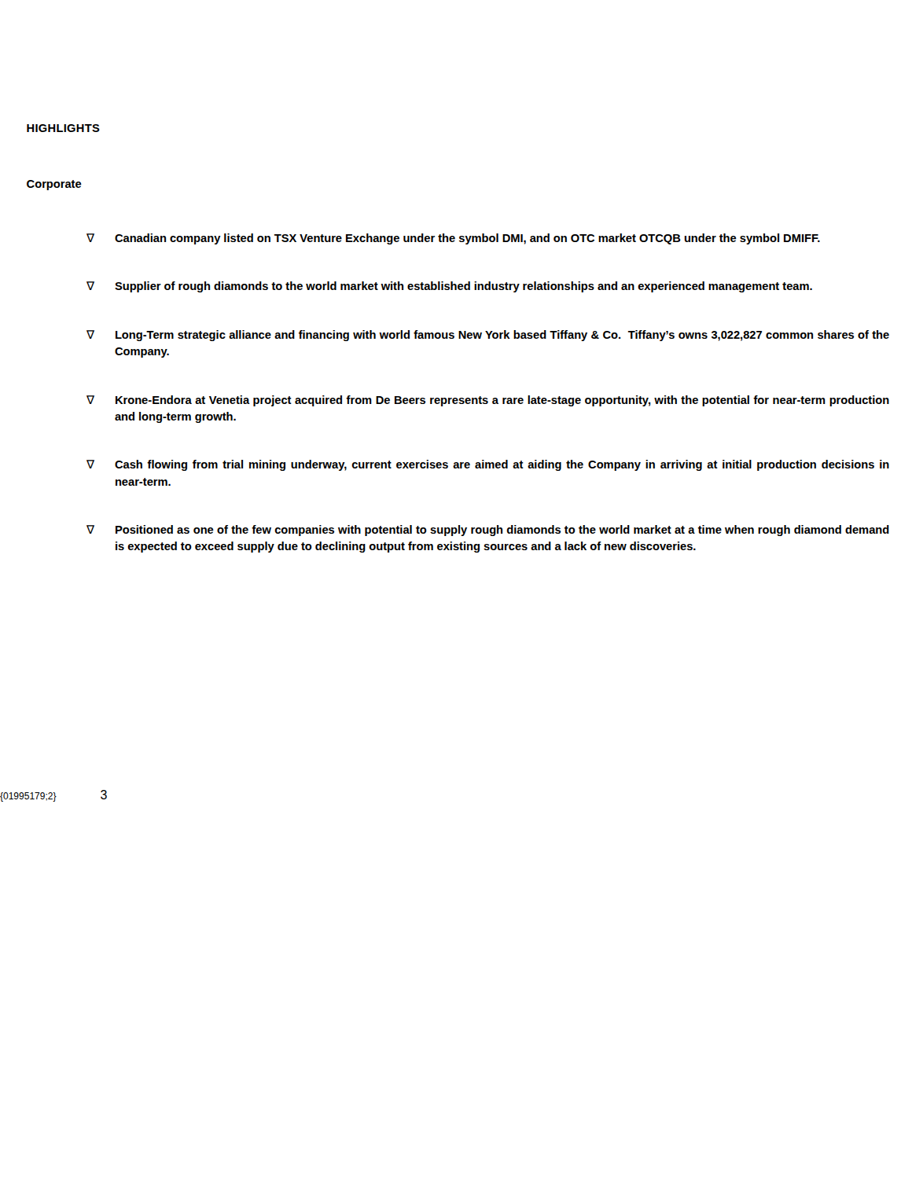HIGHLIGHTS
Corporate
Canadian company listed on TSX Venture Exchange under the symbol DMI, and on OTC market OTCQB under the symbol DMIFF.
Supplier of rough diamonds to the world market with established industry relationships and an experienced management team.
Long-Term strategic alliance and financing with world famous New York based Tiffany & Co. Tiffany’s owns 3,022,827 common shares of the Company.
Krone-Endora at Venetia project acquired from De Beers represents a rare late-stage opportunity, with the potential for near-term production and long-term growth.
Cash flowing from trial mining underway, current exercises are aimed at aiding the Company in arriving at initial production decisions in near-term.
Positioned as one of the few companies with potential to supply rough diamonds to the world market at a time when rough diamond demand is expected to exceed supply due to declining output from existing sources and a lack of new discoveries.
{01995179;2} 3